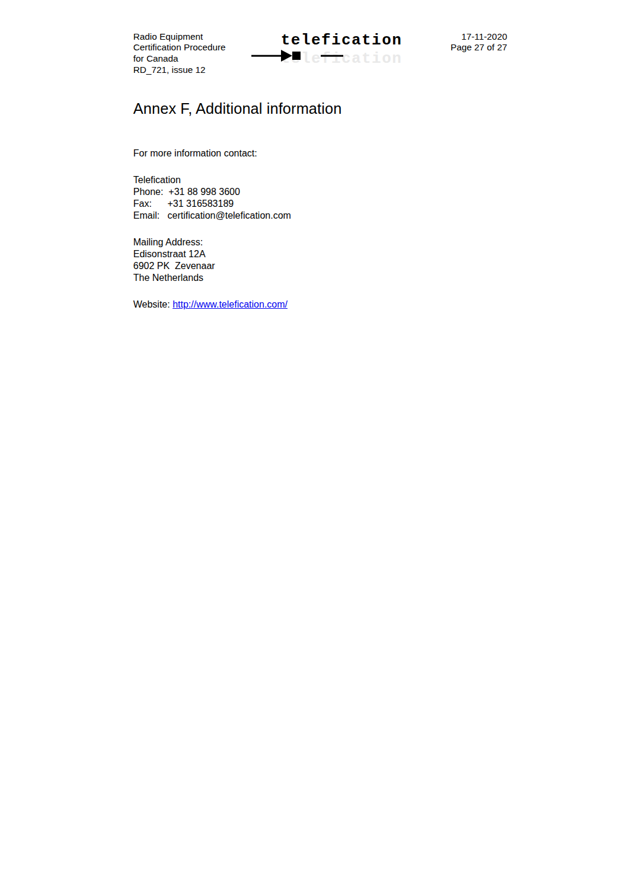Radio Equipment
Certification Procedure
for Canada
RD_721, issue 12
telefication
telefication
17-11-2020
Page 27 of 27
Annex F, Additional information
For more information contact:
Telefication
Phone: +31 88 998 3600
Fax: +31 316583189
Email: certification@telefication.com
Mailing Address:
Edisonstraat 12A
6902 PK Zevenaar
The Netherlands
Website: http://www.telefication.com/